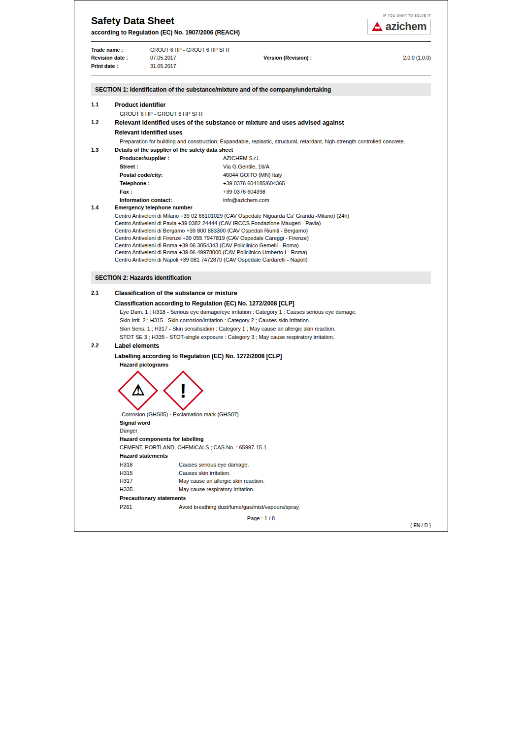Safety Data Sheet
according to Regulation (EC) No. 1907/2006 (REACH)
IF YOU WANT TO SOLVE IT
azichem
| Trade name : | GROUT 6 HP - GROUT 6 HP SFR | | |
| Revision date : | 07.05.2017 | Version (Revision) : | 2.0.0 (1.0.0) |
| Print date : | 31.05.2017 | | |
SECTION 1: Identification of the substance/mixture and of the company/undertaking
1.1
Product identifier
GROUT 6 HP - GROUT 6 HP SFR
1.2
Relevant identified uses of the substance or mixture and uses advised against
Relevant identified uses
Preparation for building and construction: Expandable, replastic, structural, retardant, high-strength controlled concrete.
1.3
Details of the supplier of the safety data sheet
| Producer/supplier : | AZICHEM S.r.l. |
| Street : | Via G.Gentile, 16/A |
| Postal code/city: | 46044 GOITO (MN) Italy |
| Telephone : | +39 0376 604185/604365 |
| Fax : | +39 0376 604398 |
| Information contact: | info@azichem.com |
1.4
Emergency telephone number
Centro Antiveleni di Milano +39 02 66101029 (CAV Ospedale Niguarda Ca' Granda -Milano) (24h)
Centro Antiveleni di Pavia +39 0382 24444 (CAV IRCCS Fondazione Maugeri - Pavia)
Centro Antiveleni di Bergamo +39 800 883300 (CAV Ospedali Riuniti - Bergamo)
Centro Antiveleni di Firenze +39 055 7947819 (CAV Ospedale Careggi - Firenze)
Centro Antiveleni di Roma +39 06 3054343 (CAV Policlinico Gemelli - Roma)
Centro Antiveleni di Roma +39 06 49978000 (CAV Policlinico Umberto I - Roma)
Centro Antiveleni di Napoli +39 081 7472870 (CAV Ospedale Cardarelli - Napoli)
SECTION 2: Hazards identification
2.1
Classification of the substance or mixture
Classification according to Regulation (EC) No. 1272/2008 [CLP]
Eye Dam. 1 ; H318 - Serious eye damage/eye irritation : Category 1 ; Causes serious eye damage.
Skin Irrit. 2 ; H315 - Skin corrosion/irritation : Category 2 ; Causes skin irritation.
Skin Sens. 1 ; H317 - Skin sensitisation : Category 1 ; May cause an allergic skin reaction.
STOT SE 3 ; H335 - STOT-single exposure : Category 3 ; May cause respiratory irritation.
2.2
Label elements
Labelling according to Regulation (EC) No. 1272/2008 [CLP]
Hazard pictograms
⚠
!
Corrosion (GHS05) · Exclamation mark (GHS07)
Signal word
Danger
Hazard components for labelling
CEMENT, PORTLAND, CHEMICALS ; CAS No. : 65997-15-1
Hazard statements
| H318 | Causes serious eye damage. |
| H315 | Causes skin irritation. |
| H317 | May cause an allergic skin reaction. |
| H335 | May cause respiratory irritation. |
Precautionary statements
| P261 | Avoid breathing dust/fume/gas/mist/vapours/spray. |
Page : 1 / 8 ( EN / D )